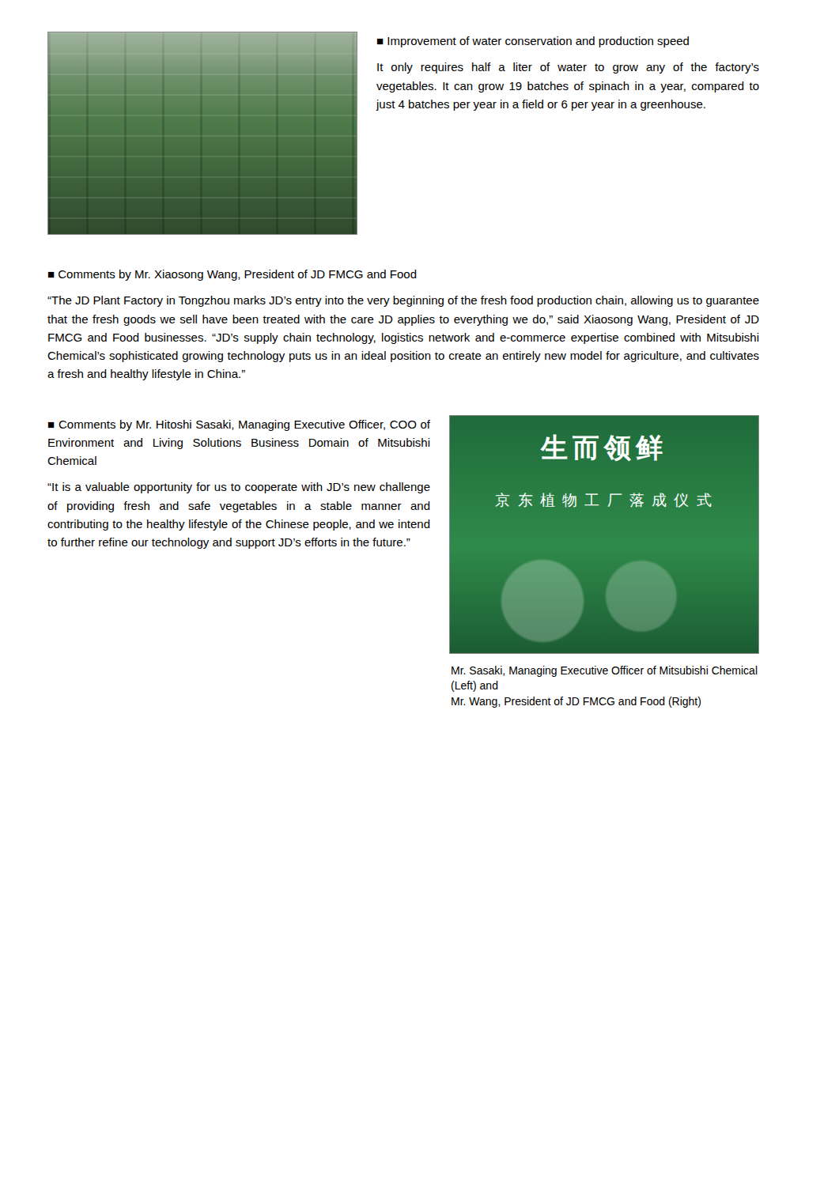■ Improvement of water conservation and production speed
It only requires half a liter of water to grow any of the factory’s vegetables. It can grow 19 batches of spinach in a year, compared to just 4 batches per year in a field or 6 per year in a greenhouse.
■ Comments by Mr. Xiaosong Wang, President of JD FMCG and Food
“The JD Plant Factory in Tongzhou marks JD’s entry into the very beginning of the fresh food production chain, allowing us to guarantee that the fresh goods we sell have been treated with the care JD applies to everything we do,” said Xiaosong Wang, President of JD FMCG and Food businesses. “JD’s supply chain technology, logistics network and e-commerce expertise combined with Mitsubishi Chemical’s sophisticated growing technology puts us in an ideal position to create an entirely new model for agriculture, and cultivates a fresh and healthy lifestyle in China.”
■ Comments by Mr. Hitoshi Sasaki, Managing Executive Officer, COO of Environment and Living Solutions Business Domain of Mitsubishi Chemical
“It is a valuable opportunity for us to cooperate with JD’s new challenge of providing fresh and safe vegetables in a stable manner and contributing to the healthy lifestyle of the Chinese people, and we intend to further refine our technology and support JD’s efforts in the future.”
Mr. Sasaki, Managing Executive Officer of Mitsubishi Chemical (Left) and
Mr. Wang, President of JD FMCG and Food (Right)